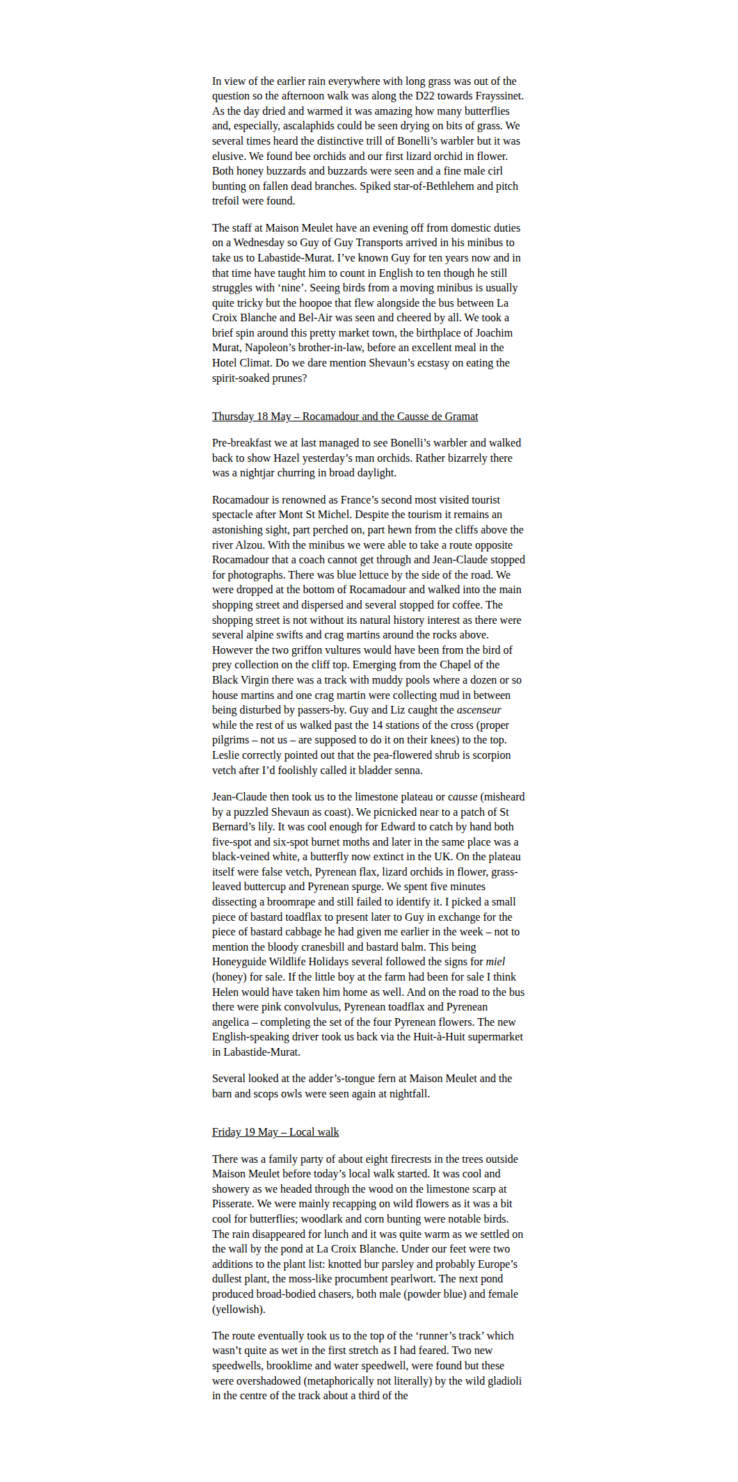In view of the earlier rain everywhere with long grass was out of the question so the afternoon walk was along the D22 towards Frayssinet. As the day dried and warmed it was amazing how many butterflies and, especially, ascalaphids could be seen drying on bits of grass. We several times heard the distinctive trill of Bonelli’s warbler but it was elusive. We found bee orchids and our first lizard orchid in flower. Both honey buzzards and buzzards were seen and a fine male cirl bunting on fallen dead branches. Spiked star-of-Bethlehem and pitch trefoil were found.
The staff at Maison Meulet have an evening off from domestic duties on a Wednesday so Guy of Guy Transports arrived in his minibus to take us to Labastide-Murat. I’ve known Guy for ten years now and in that time have taught him to count in English to ten though he still struggles with ‘nine’. Seeing birds from a moving minibus is usually quite tricky but the hoopoe that flew alongside the bus between La Croix Blanche and Bel-Air was seen and cheered by all. We took a brief spin around this pretty market town, the birthplace of Joachim Murat, Napoleon’s brother-in-law, before an excellent meal in the Hotel Climat. Do we dare mention Shevaun’s ecstasy on eating the spirit-soaked prunes?
Thursday 18 May – Rocamadour and the Causse de Gramat
Pre-breakfast we at last managed to see Bonelli’s warbler and walked back to show Hazel yesterday’s man orchids. Rather bizarrely there was a nightjar churring in broad daylight.
Rocamadour is renowned as France’s second most visited tourist spectacle after Mont St Michel. Despite the tourism it remains an astonishing sight, part perched on, part hewn from the cliffs above the river Alzou. With the minibus we were able to take a route opposite Rocamadour that a coach cannot get through and Jean-Claude stopped for photographs. There was blue lettuce by the side of the road. We were dropped at the bottom of Rocamadour and walked into the main shopping street and dispersed and several stopped for coffee. The shopping street is not without its natural history interest as there were several alpine swifts and crag martins around the rocks above. However the two griffon vultures would have been from the bird of prey collection on the cliff top. Emerging from the Chapel of the Black Virgin there was a track with muddy pools where a dozen or so house martins and one crag martin were collecting mud in between being disturbed by passers-by. Guy and Liz caught the ascenseur while the rest of us walked past the 14 stations of the cross (proper pilgrims – not us – are supposed to do it on their knees) to the top. Leslie correctly pointed out that the pea-flowered shrub is scorpion vetch after I’d foolishly called it bladder senna.
Jean-Claude then took us to the limestone plateau or causse (misheard by a puzzled Shevaun as coast). We picnicked near to a patch of St Bernard’s lily. It was cool enough for Edward to catch by hand both five-spot and six-spot burnet moths and later in the same place was a black-veined white, a butterfly now extinct in the UK. On the plateau itself were false vetch, Pyrenean flax, lizard orchids in flower, grass-leaved buttercup and Pyrenean spurge. We spent five minutes dissecting a broomrape and still failed to identify it. I picked a small piece of bastard toadflax to present later to Guy in exchange for the piece of bastard cabbage he had given me earlier in the week – not to mention the bloody cranesbill and bastard balm. This being Honeyguide Wildlife Holidays several followed the signs for miel (honey) for sale. If the little boy at the farm had been for sale I think Helen would have taken him home as well. And on the road to the bus there were pink convolvulus, Pyrenean toadflax and Pyrenean angelica – completing the set of the four Pyrenean flowers. The new English-speaking driver took us back via the Huit-à-Huit supermarket in Labastide-Murat.
Several looked at the adder’s-tongue fern at Maison Meulet and the barn and scops owls were seen again at nightfall.
Friday 19 May – Local walk
There was a family party of about eight firecrests in the trees outside Maison Meulet before today’s local walk started. It was cool and showery as we headed through the wood on the limestone scarp at Pisserate. We were mainly recapping on wild flowers as it was a bit cool for butterflies; woodlark and corn bunting were notable birds. The rain disappeared for lunch and it was quite warm as we settled on the wall by the pond at La Croix Blanche. Under our feet were two additions to the plant list: knotted bur parsley and probably Europe’s dullest plant, the moss-like procumbent pearlwort. The next pond produced broad-bodied chasers, both male (powder blue) and female (yellowish).
The route eventually took us to the top of the ‘runner’s track’ which wasn’t quite as wet in the first stretch as I had feared. Two new speedwells, brooklime and water speedwell, were found but these were overshadowed (metaphorically not literally) by the wild gladioli in the centre of the track about a third of the